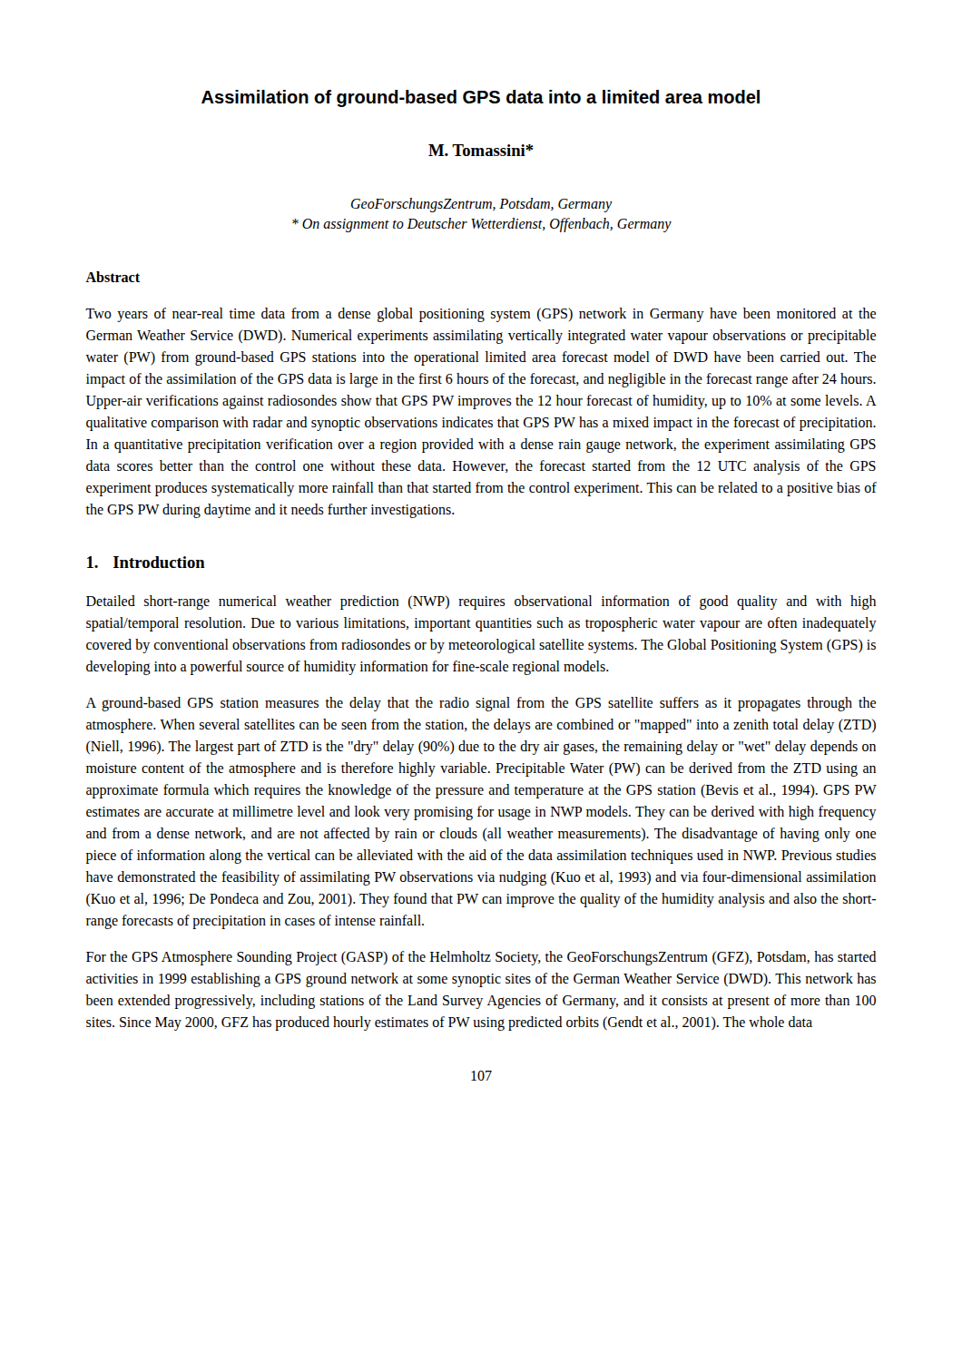Assimilation of ground-based GPS data into a limited area model
M. Tomassini*
GeoForschungsZentrum, Potsdam, Germany
* On assignment to Deutscher Wetterdienst, Offenbach, Germany
Abstract
Two years of near-real time data from a dense global positioning system (GPS) network in Germany have been monitored at the German Weather Service (DWD). Numerical experiments assimilating vertically integrated water vapour observations or precipitable water (PW) from ground-based GPS stations into the operational limited area forecast model of DWD have been carried out. The impact of the assimilation of the GPS data is large in the first 6 hours of the forecast, and negligible in the forecast range after 24 hours. Upper-air verifications against radiosondes show that GPS PW improves the 12 hour forecast of humidity, up to 10% at some levels. A qualitative comparison with radar and synoptic observations indicates that GPS PW has a mixed impact in the forecast of precipitation. In a quantitative precipitation verification over a region provided with a dense rain gauge network, the experiment assimilating GPS data scores better than the control one without these data. However, the forecast started from the 12 UTC analysis of the GPS experiment produces systematically more rainfall than that started from the control experiment. This can be related to a positive bias of the GPS PW during daytime and it needs further investigations.
1. Introduction
Detailed short-range numerical weather prediction (NWP) requires observational information of good quality and with high spatial/temporal resolution. Due to various limitations, important quantities such as tropospheric water vapour are often inadequately covered by conventional observations from radiosondes or by meteorological satellite systems. The Global Positioning System (GPS) is developing into a powerful source of humidity information for fine-scale regional models.
A ground-based GPS station measures the delay that the radio signal from the GPS satellite suffers as it propagates through the atmosphere. When several satellites can be seen from the station, the delays are combined or "mapped" into a zenith total delay (ZTD) (Niell, 1996). The largest part of ZTD is the "dry" delay (90%) due to the dry air gases, the remaining delay or "wet" delay depends on moisture content of the atmosphere and is therefore highly variable. Precipitable Water (PW) can be derived from the ZTD using an approximate formula which requires the knowledge of the pressure and temperature at the GPS station (Bevis et al., 1994). GPS PW estimates are accurate at millimetre level and look very promising for usage in NWP models. They can be derived with high frequency and from a dense network, and are not affected by rain or clouds (all weather measurements). The disadvantage of having only one piece of information along the vertical can be alleviated with the aid of the data assimilation techniques used in NWP. Previous studies have demonstrated the feasibility of assimilating PW observations via nudging (Kuo et al, 1993) and via four-dimensional assimilation (Kuo et al, 1996; De Pondeca and Zou, 2001). They found that PW can improve the quality of the humidity analysis and also the short-range forecasts of precipitation in cases of intense rainfall.
For the GPS Atmosphere Sounding Project (GASP) of the Helmholtz Society, the GeoForschungsZentrum (GFZ), Potsdam, has started activities in 1999 establishing a GPS ground network at some synoptic sites of the German Weather Service (DWD). This network has been extended progressively, including stations of the Land Survey Agencies of Germany, and it consists at present of more than 100 sites. Since May 2000, GFZ has produced hourly estimates of PW using predicted orbits (Gendt et al., 2001). The whole data
107